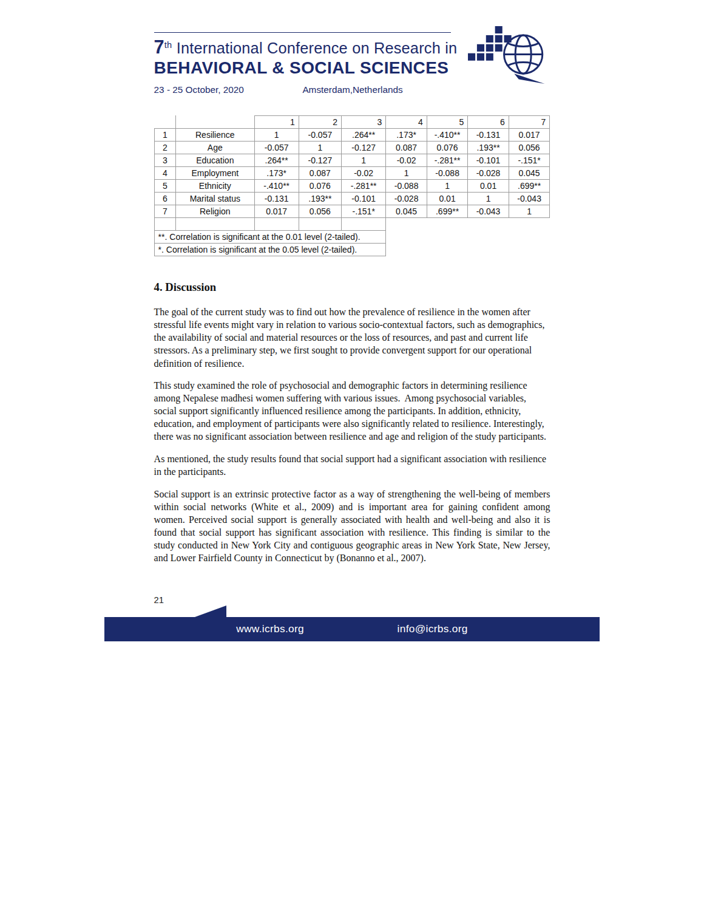7 th International Conference on Research in
BEHAVIORAL & SOCIAL SCIENCES
23 - 25 October, 2020 Amsterdam,Netherlands
| | | 1 | 2 | 3 | 4 | 5 | 6 | 7 |
| --- | --- | --- | --- | --- | --- | --- | --- | --- |
| 1 | Resilience | 1 | -0.057 | .264** | .173* | -.410** | -0.131 | 0.017 |
| 2 | Age | -0.057 | 1 | -0.127 | 0.087 | 0.076 | .193** | 0.056 |
| 3 | Education | .264** | -0.127 | 1 | -0.02 | -.281** | -0.101 | -.151* |
| 4 | Employment | .173* | 0.087 | -0.02 | 1 | -0.088 | -0.028 | 0.045 |
| 5 | Ethnicity | -.410** | 0.076 | -.281** | -0.088 | 1 | 0.01 | .699** |
| 6 | Marital status | -0.131 | .193** | -0.101 | -0.028 | 0.01 | 1 | -0.043 |
| 7 | Religion | 0.017 | 0.056 | -.151* | 0.045 | .699** | -0.043 | 1 |
| **. Correlation is significant at the 0.01 level (2-tailed). | | | | |
| *. Correlation is significant at the 0.05 level (2-tailed). | | | | |
4. Discussion
The goal of the current study was to find out how the prevalence of resilience in the women after stressful life events might vary in relation to various socio-contextual factors, such as demographics, the availability of social and material resources or the loss of resources, and past and current life stressors. As a preliminary step, we first sought to provide convergent support for our operational definition of resilience.
This study examined the role of psychosocial and demographic factors in determining resilience among Nepalese madhesi women suffering with various issues. Among psychosocial variables, social support significantly influenced resilience among the participants. In addition, ethnicity, education, and employment of participants were also significantly related to resilience. Interestingly, there was no significant association between resilience and age and religion of the study participants.
As mentioned, the study results found that social support had a significant association with resilience in the participants.
Social support is an extrinsic protective factor as a way of strengthening the well-being of members within social networks (White et al., 2009) and is important area for gaining confident among women. Perceived social support is generally associated with health and well-being and also it is found that social support has significant association with resilience. This finding is similar to the study conducted in New York City and contiguous geographic areas in New York State, New Jersey, and Lower Fairfield County in Connecticut by (Bonanno et al., 2007).
21
www.icrbs.org info@icrbs.org